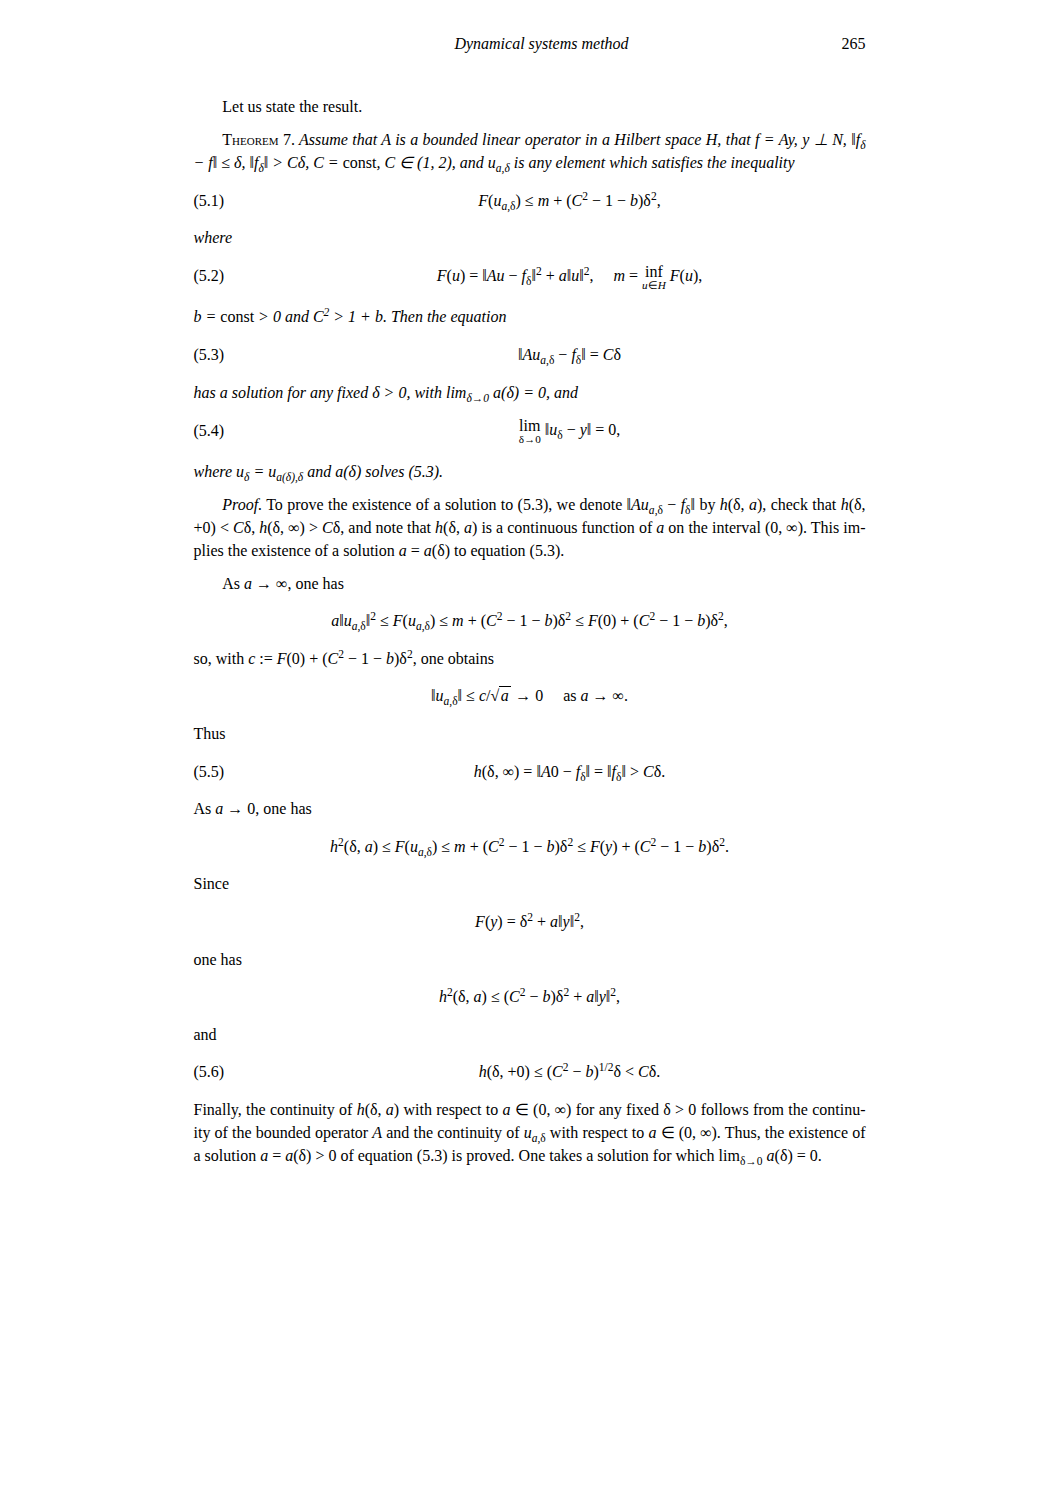Dynamical systems method 265
Let us state the result.
Theorem 7. Assume that A is a bounded linear operator in a Hilbert space H, that f = Ay, y ⊥ N, ‖fδ − f‖ ≤ δ, ‖fδ‖ > Cδ, C = const, C ∈ (1, 2), and ua,δ is any element which satisfies the inequality
(5.1) F(ua,δ) ≤ m + (C2 − 1 − b)δ2,
where
(5.2) F(u) = ‖Au − fδ‖2 + a‖u‖2, m = inf u∈H F(u),
b = const > 0 and C2 > 1 + b. Then the equation
(5.3) ‖Aua,δ − fδ‖ = Cδ
has a solution for any fixed δ > 0, with limδ→0 a(δ) = 0, and
(5.4) lim δ→0 ‖uδ − y‖ = 0,
where uδ = ua(δ),δ and a(δ) solves (5.3).
Proof. To prove the existence of a solution to (5.3), we denote ‖Aua,δ − fδ‖ by h(δ, a), check that h(δ, +0) < Cδ, h(δ, ∞) > Cδ, and note that h(δ, a) is a continuous function of a on the interval (0, ∞). This implies the existence of a solution a = a(δ) to equation (5.3).
As a → ∞, one has
a‖ua,δ‖2 ≤ F(ua,δ) ≤ m + (C2 − 1 − b)δ2 ≤ F(0) + (C2 − 1 − b)δ2,
so, with c := F(0) + (C2 − 1 − b)δ2, one obtains
‖ua,δ‖ ≤ c/√a → 0 as a → ∞.
Thus
(5.5) h(δ, ∞) = ‖A0 − fδ‖ = ‖fδ‖ > Cδ.
As a → 0, one has
h2(δ, a) ≤ F(ua,δ) ≤ m + (C2 − 1 − b)δ2 ≤ F(y) + (C2 − 1 − b)δ2.
Since
F(y) = δ2 + a‖y‖2,
one has
h2(δ, a) ≤ (C2 − b)δ2 + a‖y‖2,
and
(5.6) h(δ, +0) ≤ (C2 − b)1/2δ < Cδ.
Finally, the continuity of h(δ, a) with respect to a ∈ (0, ∞) for any fixed δ > 0 follows from the continuity of the bounded operator A and the continuity of ua,δ with respect to a ∈ (0, ∞). Thus, the existence of a solution a = a(δ) > 0 of equation (5.3) is proved. One takes a solution for which limδ→0 a(δ) = 0.